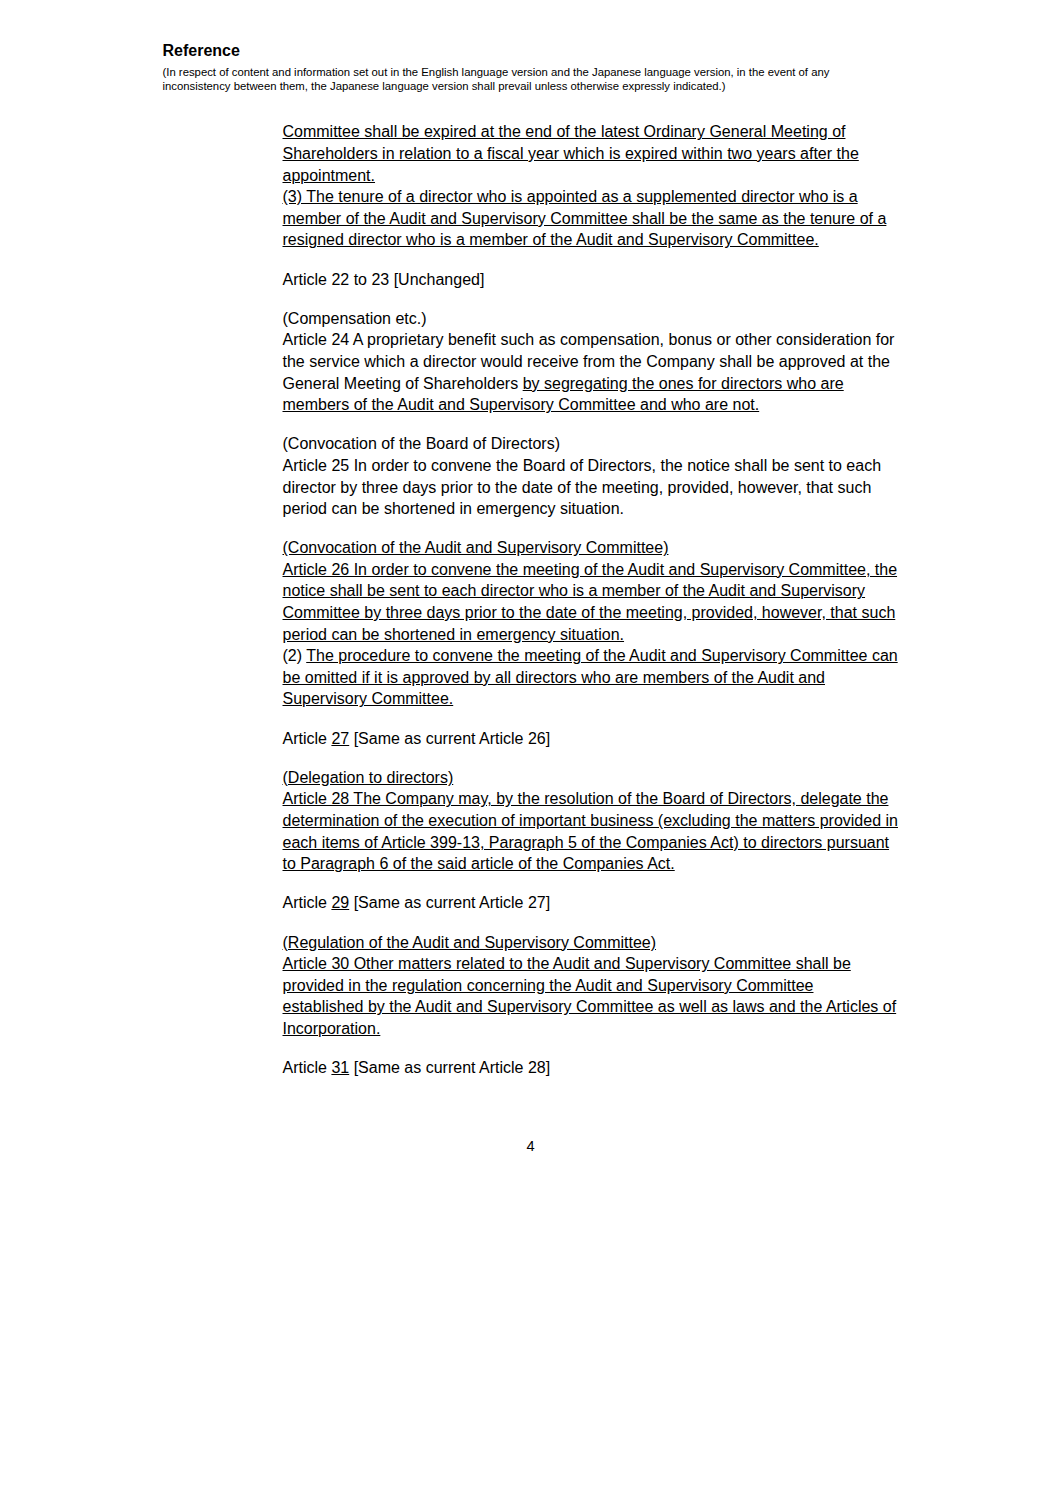Reference
(In respect of content and information set out in the English language version and the Japanese language version, in the event of any inconsistency between them, the Japanese language version shall prevail unless otherwise expressly indicated.)
Committee shall be expired at the end of the latest Ordinary General Meeting of Shareholders in relation to a fiscal year which is expired within two years after the appointment.
(3) The tenure of a director who is appointed as a supplemented director who is a member of the Audit and Supervisory Committee shall be the same as the tenure of a resigned director who is a member of the Audit and Supervisory Committee.
Article 22 to 23 [Unchanged]
(Compensation etc.)
Article 24 A proprietary benefit such as compensation, bonus or other consideration for the service which a director would receive from the Company shall be approved at the General Meeting of Shareholders by segregating the ones for directors who are members of the Audit and Supervisory Committee and who are not.
(Convocation of the Board of Directors)
Article 25 In order to convene the Board of Directors, the notice shall be sent to each director by three days prior to the date of the meeting, provided, however, that such period can be shortened in emergency situation.
(Convocation of the Audit and Supervisory Committee)
Article 26 In order to convene the meeting of the Audit and Supervisory Committee, the notice shall be sent to each director who is a member of the Audit and Supervisory Committee by three days prior to the date of the meeting, provided, however, that such period can be shortened in emergency situation.
(2) The procedure to convene the meeting of the Audit and Supervisory Committee can be omitted if it is approved by all directors who are members of the Audit and Supervisory Committee.
Article 27 [Same as current Article 26]
(Delegation to directors)
Article 28 The Company may, by the resolution of the Board of Directors, delegate the determination of the execution of important business (excluding the matters provided in each items of Article 399-13, Paragraph 5 of the Companies Act) to directors pursuant to Paragraph 6 of the said article of the Companies Act.
Article 29 [Same as current Article 27]
(Regulation of the Audit and Supervisory Committee)
Article 30 Other matters related to the Audit and Supervisory Committee shall be provided in the regulation concerning the Audit and Supervisory Committee established by the Audit and Supervisory Committee as well as laws and the Articles of Incorporation.
Article 31 [Same as current Article 28]
4